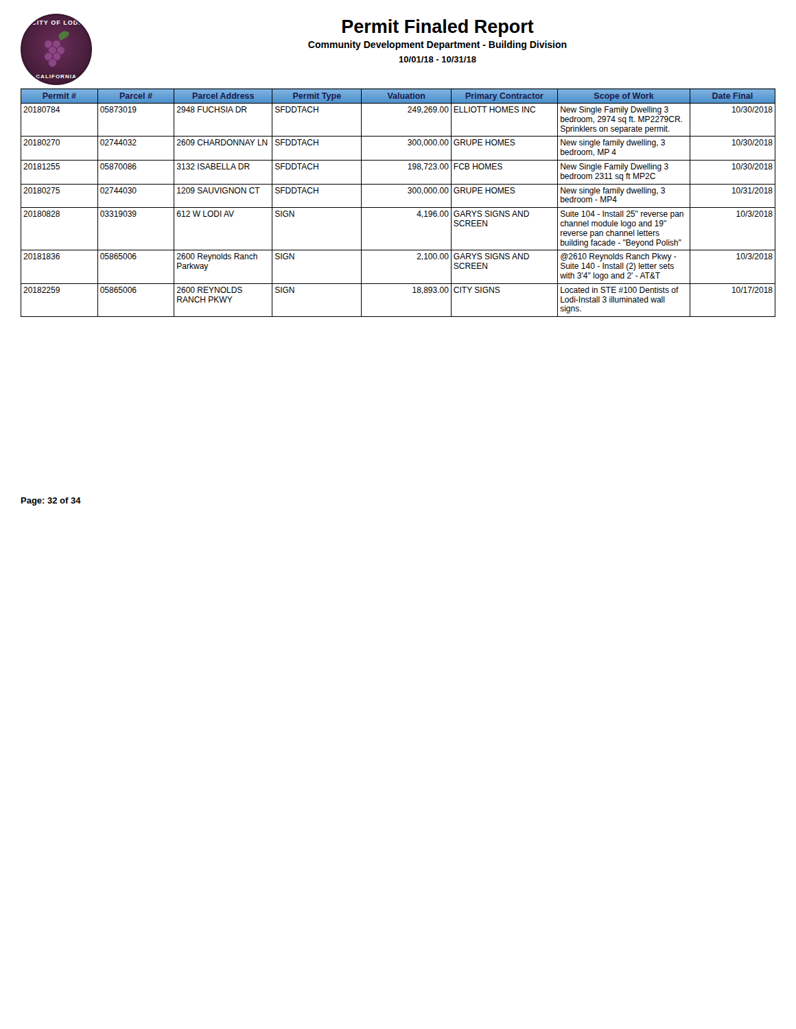CITY OF LODI
CALIFORNIA
Permit Finaled Report
Community Development Department - Building Division
10/01/18 - 10/31/18
| Permit # | Parcel # | Parcel Address | Permit Type | Valuation | Primary Contractor | Scope of Work | Date Final |
| --- | --- | --- | --- | --- | --- | --- | --- |
| 20180784 | 05873019 | 2948 FUCHSIA DR | SFDDTACH | 249,269.00 | ELLIOTT HOMES INC | New Single Family Dwelling 3 bedroom, 2974 sq ft. MP2279CR. Sprinklers on separate permit. | 10/30/2018 |
| 20180270 | 02744032 | 2609 CHARDONNAY LN | SFDDTACH | 300,000.00 | GRUPE HOMES | New single family dwelling, 3 bedroom, MP 4 | 10/30/2018 |
| 20181255 | 05870086 | 3132 ISABELLA DR | SFDDTACH | 198,723.00 | FCB HOMES | New Single Family Dwelling 3 bedroom 2311 sq ft MP2C | 10/30/2018 |
| 20180275 | 02744030 | 1209 SAUVIGNON CT | SFDDTACH | 300,000.00 | GRUPE HOMES | New single family dwelling, 3 bedroom - MP4 | 10/31/2018 |
| 20180828 | 03319039 | 612 W LODI AV | SIGN | 4,196.00 | GARYS SIGNS AND SCREEN | Suite 104 - Install 25" reverse pan channel module logo and 19" reverse pan channel letters building facade - "Beyond Polish" | 10/3/2018 |
| 20181836 | 05865006 | 2600 Reynolds Ranch Parkway | SIGN | 2,100.00 | GARYS SIGNS AND SCREEN | @2610 Reynolds Ranch Pkwy - Suite 140 - Install (2) letter sets with 3'4" logo and 2' - AT&T | 10/3/2018 |
| 20182259 | 05865006 | 2600 REYNOLDS RANCH PKWY | SIGN | 18,893.00 | CITY SIGNS | Located in STE #100 Dentists of Lodi-Install 3 illuminated wall signs. | 10/17/2018 |
Page: 32 of 34